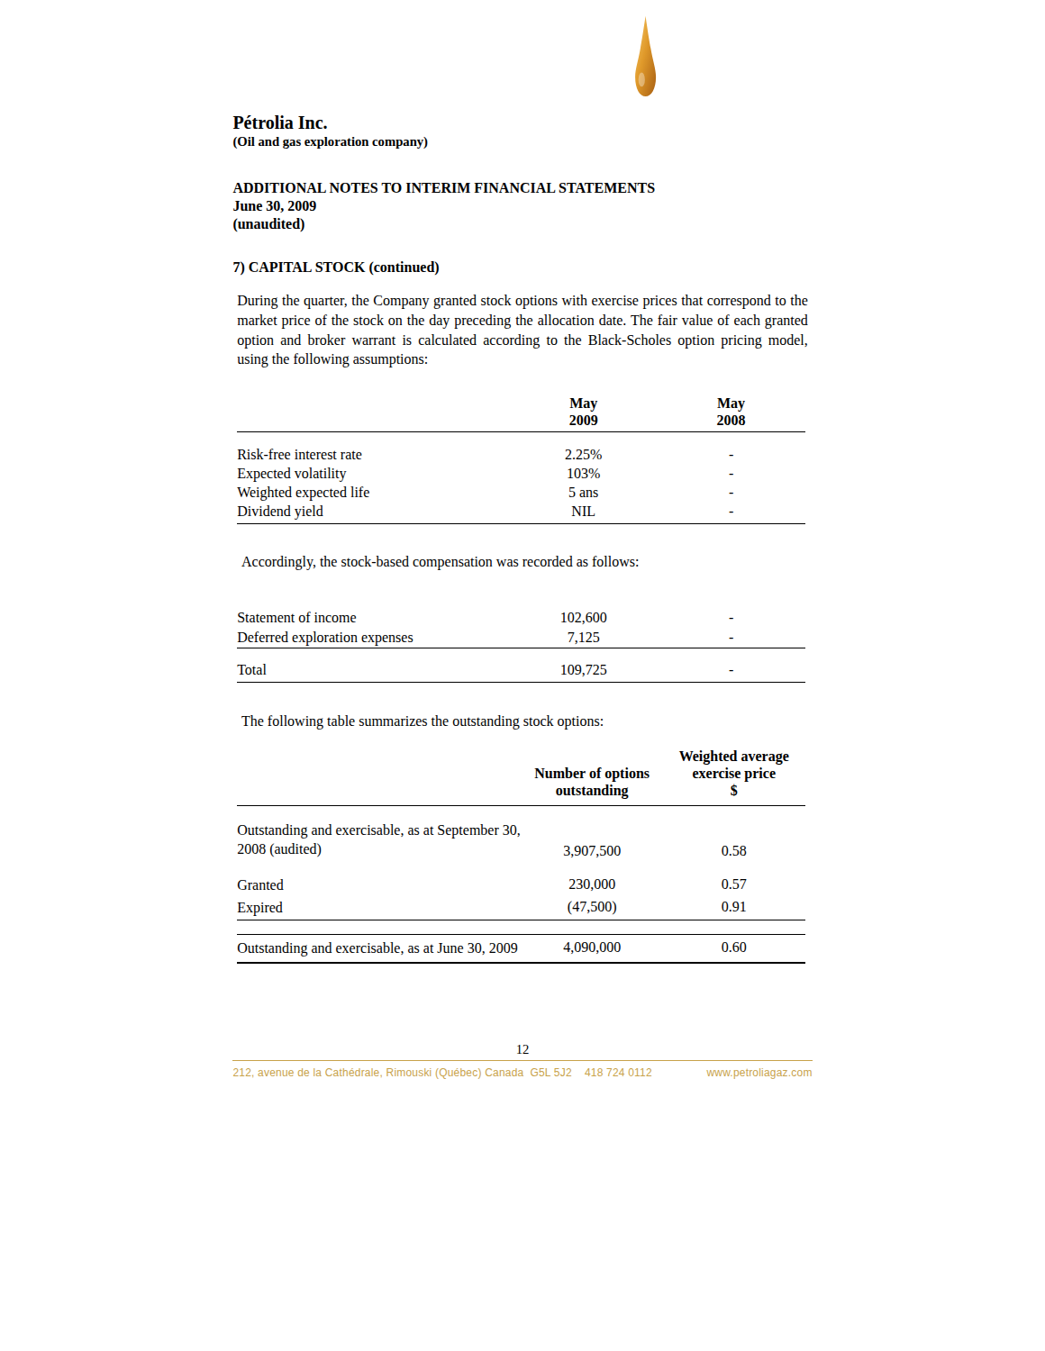Pétrolia Inc.
(Oil and gas exploration company)
ADDITIONAL NOTES TO INTERIM FINANCIAL STATEMENTS
June 30, 2009
(unaudited)
7) CAPITAL STOCK (continued)
During the quarter, the Company granted stock options with exercise prices that correspond to the market price of the stock on the day preceding the allocation date. The fair value of each granted option and broker warrant is calculated according to the Black-Scholes option pricing model, using the following assumptions:
| | May | May |
| --- | --- | --- |
| | 2009 | 2008 |
| Risk-free interest rate | 2.25% | - |
| Expected volatility | 103% | - |
| Weighted expected life | 5 ans | - |
| Dividend yield | NIL | - |
Accordingly, the stock-based compensation was recorded as follows:
| Statement of income | 102,600 | - |
| Deferred exploration expenses | 7,125 | - |
| Total | 109,725 | - |
The following table summarizes the outstanding stock options:
| | Number of options outstanding | Weighted average exercise price $ |
| --- | --- | --- |
| Outstanding and exercisable, as at September 30, 2008 (audited) | 3,907,500 | 0.58 |
| Granted | 230,000 | 0.57 |
| Expired | (47,500) | 0.91 |
| Outstanding and exercisable, as at June 30, 2009 | 4,090,000 | 0.60 |
12
212, avenue de la Cathédrale, Rimouski (Québec) Canada G5L 5J2 418 724 0112
www.petroliagaz.com